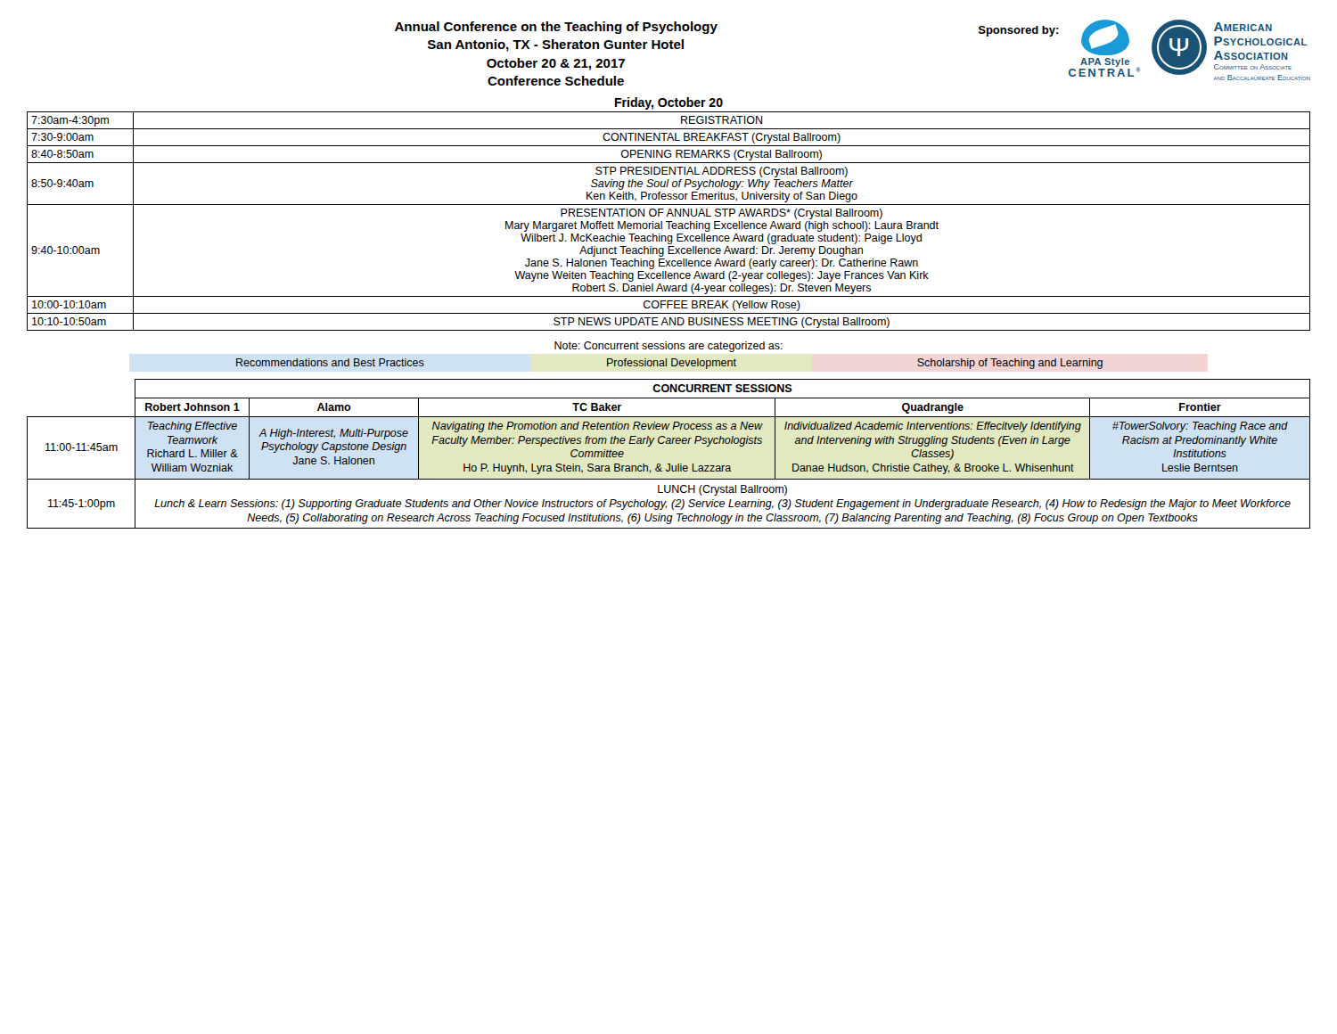Annual Conference on the Teaching of Psychology
San Antonio, TX - Sheraton Gunter Hotel
October 20 & 21, 2017
Conference Schedule
Sponsored by:
APA Style
CENTRAL®
American Psychological Association Committee on Associate and Baccalaureate Education
Friday, October 20
| 7:30am-4:30pm | REGISTRATION |
| 7:30-9:00am | CONTINENTAL BREAKFAST (Crystal Ballroom) |
| 8:40-8:50am | OPENING REMARKS (Crystal Ballroom) |
| 8:50-9:40am | STP PRESIDENTIAL ADDRESS (Crystal Ballroom) Saving the Soul of Psychology: Why Teachers Matter Ken Keith, Professor Emeritus, University of San Diego |
| 9:40-10:00am | PRESENTATION OF ANNUAL STP AWARDS* (Crystal Ballroom) Mary Margaret Moffett Memorial Teaching Excellence Award (high school): Laura Brandt Wilbert J. McKeachie Teaching Excellence Award (graduate student): Paige Lloyd Adjunct Teaching Excellence Award: Dr. Jeremy Doughan Jane S. Halonen Teaching Excellence Award (early career): Dr. Catherine Rawn Wayne Weiten Teaching Excellence Award (2-year colleges): Jaye Frances Van Kirk Robert S. Daniel Award (4-year colleges): Dr. Steven Meyers |
| 10:00-10:10am | COFFEE BREAK (Yellow Rose) |
| 10:10-10:50am | STP NEWS UPDATE AND BUSINESS MEETING (Crystal Ballroom) |
Note: Concurrent sessions are categorized as:
| Recommendations and Best Practices | Professional Development | Scholarship of Teaching and Learning |
| | CONCURRENT SESSIONS |
| | Robert Johnson 1 | Alamo | TC Baker | Quadrangle | Frontier |
| 11:00-11:45am | Teaching Effective Teamwork Richard L. Miller & William Wozniak | A High-Interest, Multi-Purpose Psychology Capstone Design Jane S. Halonen | Navigating the Promotion and Retention Review Process as a New Faculty Member: Perspectives from the Early Career Psychologists Committee Ho P. Huynh, Lyra Stein, Sara Branch, & Julie Lazzara | Individualized Academic Interventions: Effecitvely Identifying and Intervening with Struggling Students (Even in Large Classes) Danae Hudson, Christie Cathey, & Brooke L. Whisenhunt | #TowerSolvory: Teaching Race and Racism at Predominantly White Institutions Leslie Berntsen |
| 11:45-1:00pm | LUNCH (Crystal Ballroom) Lunch & Learn Sessions: (1) Supporting Graduate Students and Other Novice Instructors of Psychology, (2) Service Learning, (3) Student Engagement in Undergraduate Research, (4) How to Redesign the Major to Meet Workforce Needs, (5) Collaborating on Research Across Teaching Focused Institutions, (6) Using Technology in the Classroom, (7) Balancing Parenting and Teaching, (8) Focus Group on Open Textbooks |